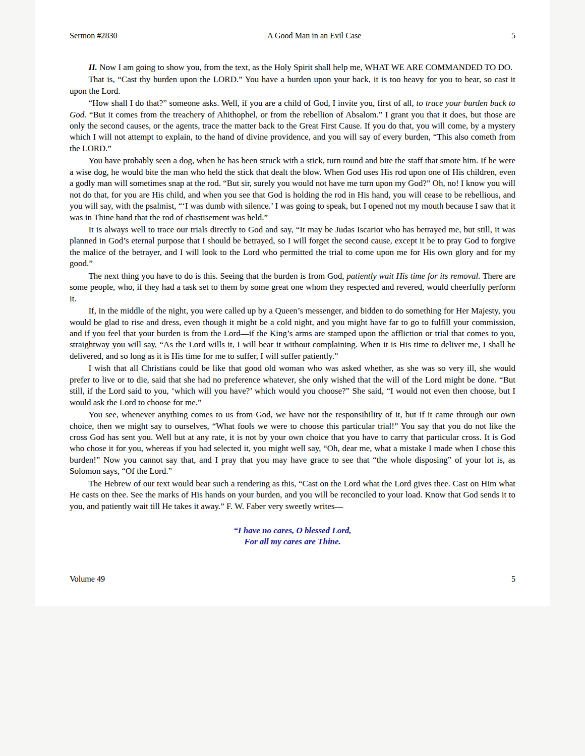Sermon #2830 A Good Man in an Evil Case 5
II. Now I am going to show you, from the text, as the Holy Spirit shall help me, what we are commanded to do.
That is, “Cast thy burden upon the LORD.” You have a burden upon your back, it is too heavy for you to bear, so cast it upon the Lord.
“How shall I do that?” someone asks. Well, if you are a child of God, I invite you, first of all, to trace your burden back to God. “But it comes from the treachery of Ahithophel, or from the rebellion of Absalom.” I grant you that it does, but those are only the second causes, or the agents, trace the matter back to the Great First Cause. If you do that, you will come, by a mystery which I will not attempt to explain, to the hand of divine providence, and you will say of every burden, “This also cometh from the LORD.”
You have probably seen a dog, when he has been struck with a stick, turn round and bite the staff that smote him. If he were a wise dog, he would bite the man who held the stick that dealt the blow. When God uses His rod upon one of His children, even a godly man will sometimes snap at the rod. “But sir, surely you would not have me turn upon my God?” Oh, no! I know you will not do that, for you are His child, and when you see that God is holding the rod in His hand, you will cease to be rebellious, and you will say, with the psalmist, “‘I was dumb with silence.’ I was going to speak, but I opened not my mouth because I saw that it was in Thine hand that the rod of chastisement was held.”
It is always well to trace our trials directly to God and say, “It may be Judas Iscariot who has betrayed me, but still, it was planned in God’s eternal purpose that I should be betrayed, so I will forget the second cause, except it be to pray God to forgive the malice of the betrayer, and I will look to the Lord who permitted the trial to come upon me for His own glory and for my good.”
The next thing you have to do is this. Seeing that the burden is from God, patiently wait His time for its removal. There are some people, who, if they had a task set to them by some great one whom they respected and revered, would cheerfully perform it.
If, in the middle of the night, you were called up by a Queen’s messenger, and bidden to do something for Her Majesty, you would be glad to rise and dress, even though it might be a cold night, and you might have far to go to fulfill your commission, and if you feel that your burden is from the Lord—if the King’s arms are stamped upon the affliction or trial that comes to you, straightway you will say, “As the Lord wills it, I will bear it without complaining. When it is His time to deliver me, I shall be delivered, and so long as it is His time for me to suffer, I will suffer patiently.”
I wish that all Christians could be like that good old woman who was asked whether, as she was so very ill, she would prefer to live or to die, said that she had no preference whatever, she only wished that the will of the Lord might be done. “But still, if the Lord said to you, ‘which will you have?’ which would you choose?” She said, “I would not even then choose, but I would ask the Lord to choose for me.”
You see, whenever anything comes to us from God, we have not the responsibility of it, but if it came through our own choice, then we might say to ourselves, “What fools we were to choose this particular trial!” You say that you do not like the cross God has sent you. Well but at any rate, it is not by your own choice that you have to carry that particular cross. It is God who chose it for you, whereas if you had selected it, you might well say, “Oh, dear me, what a mistake I made when I chose this burden!” Now you cannot say that, and I pray that you may have grace to see that “the whole disposing” of your lot is, as Solomon says, “Of the Lord.”
The Hebrew of our text would bear such a rendering as this, “Cast on the Lord what the Lord gives thee. Cast on Him what He casts on thee. See the marks of His hands on your burden, and you will be reconciled to your load. Know that God sends it to you, and patiently wait till He takes it away.” F. W. Faber very sweetly writes—
“I have no cares, O blessed Lord,
For all my cares are Thine.
Volume 49 5